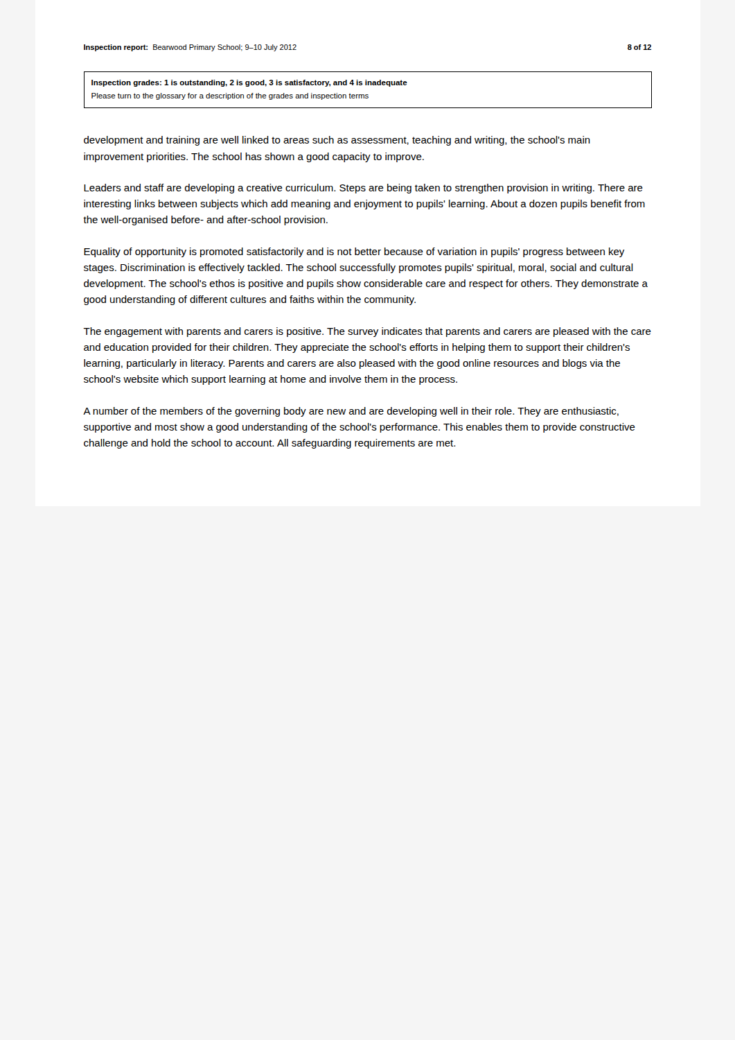Inspection report: Bearwood Primary School; 9–10 July 2012
8 of 12
Inspection grades: 1 is outstanding, 2 is good, 3 is satisfactory, and 4 is inadequate
Please turn to the glossary for a description of the grades and inspection terms
development and training are well linked to areas such as assessment, teaching and writing, the school's main improvement priorities. The school has shown a good capacity to improve.
Leaders and staff are developing a creative curriculum. Steps are being taken to strengthen provision in writing. There are interesting links between subjects which add meaning and enjoyment to pupils' learning. About a dozen pupils benefit from the well-organised before- and after-school provision.
Equality of opportunity is promoted satisfactorily and is not better because of variation in pupils' progress between key stages. Discrimination is effectively tackled. The school successfully promotes pupils' spiritual, moral, social and cultural development. The school's ethos is positive and pupils show considerable care and respect for others. They demonstrate a good understanding of different cultures and faiths within the community.
The engagement with parents and carers is positive. The survey indicates that parents and carers are pleased with the care and education provided for their children. They appreciate the school's efforts in helping them to support their children's learning, particularly in literacy. Parents and carers are also pleased with the good online resources and blogs via the school's website which support learning at home and involve them in the process.
A number of the members of the governing body are new and are developing well in their role. They are enthusiastic, supportive and most show a good understanding of the school's performance. This enables them to provide constructive challenge and hold the school to account. All safeguarding requirements are met.